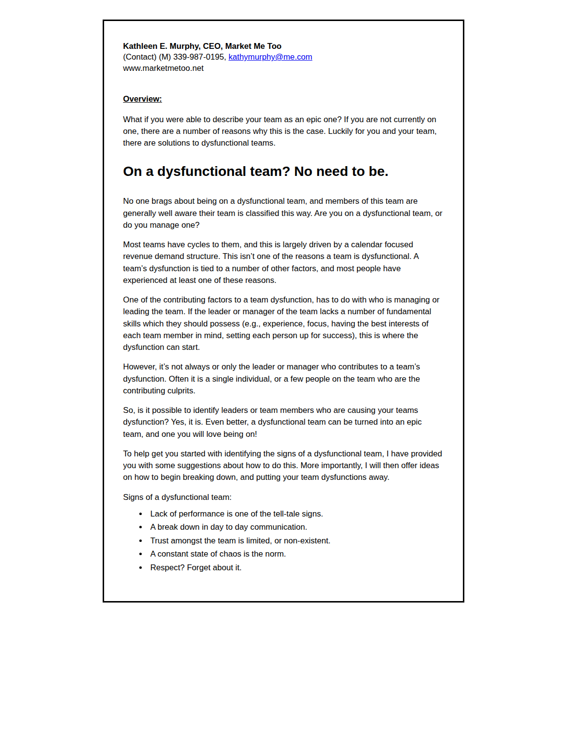Kathleen E. Murphy, CEO, Market Me Too
(Contact) (M) 339-987-0195, kathymurphy@me.com
www.marketmetoo.net
Overview:
What if you were able to describe your team as an epic one? If you are not currently on one, there are a number of reasons why this is the case. Luckily for you and your team, there are solutions to dysfunctional teams.
On a dysfunctional team? No need to be.
No one brags about being on a dysfunctional team, and members of this team are generally well aware their team is classified this way. Are you on a dysfunctional team, or do you manage one?
Most teams have cycles to them, and this is largely driven by a calendar focused revenue demand structure. This isn’t one of the reasons a team is dysfunctional. A team’s dysfunction is tied to a number of other factors, and most people have experienced at least one of these reasons.
One of the contributing factors to a team dysfunction, has to do with who is managing or leading the team. If the leader or manager of the team lacks a number of fundamental skills which they should possess (e.g., experience, focus, having the best interests of each team member in mind, setting each person up for success), this is where the dysfunction can start.
However, it’s not always or only the leader or manager who contributes to a team’s dysfunction. Often it is a single individual, or a few people on the team who are the contributing culprits.
So, is it possible to identify leaders or team members who are causing your teams dysfunction? Yes, it is. Even better, a dysfunctional team can be turned into an epic team, and one you will love being on!
To help get you started with identifying the signs of a dysfunctional team, I have provided you with some suggestions about how to do this. More importantly, I will then offer ideas on how to begin breaking down, and putting your team dysfunctions away.
Signs of a dysfunctional team:
Lack of performance is one of the tell-tale signs.
A break down in day to day communication.
Trust amongst the team is limited, or non-existent.
A constant state of chaos is the norm.
Respect? Forget about it.